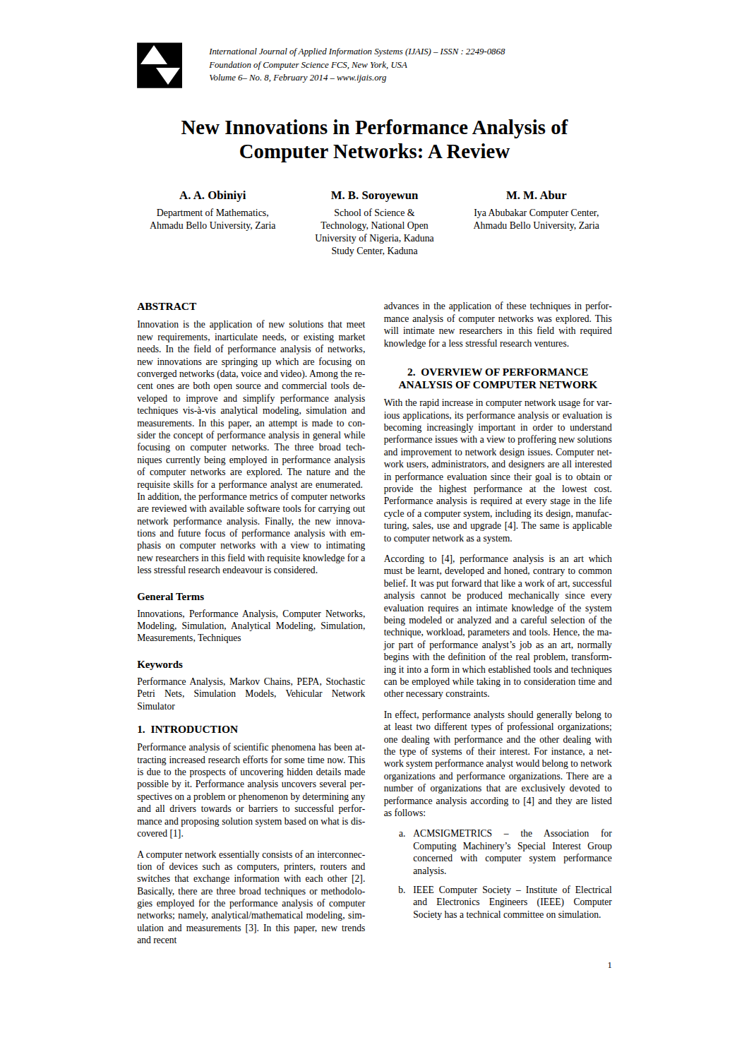International Journal of Applied Information Systems (IJAIS) – ISSN : 2249-0868
Foundation of Computer Science FCS, New York, USA
Volume 6– No. 8, February 2014 – www.ijais.org
New Innovations in Performance Analysis of Computer Networks: A Review
A. A. Obiniyi Department of Mathematics,
Ahmadu Bello University, Zaria
M. B. Soroyewun School of Science &
Technology, National Open
University of Nigeria, Kaduna
Study Center, Kaduna
M. M. Abur Iya Abubakar Computer Center,
Ahmadu Bello University, Zaria
ABSTRACT
Innovation is the application of new solutions that meet new requirements, inarticulate needs, or existing market needs. In the field of performance analysis of networks, new innovations are springing up which are focusing on converged networks (data, voice and video). Among the recent ones are both open source and commercial tools developed to improve and simplify performance analysis techniques vis-à-vis analytical modeling, simulation and measurements. In this paper, an attempt is made to consider the concept of performance analysis in general while focusing on computer networks. The three broad techniques currently being employed in performance analysis of computer networks are explored. The nature and the requisite skills for a performance analyst are enumerated. In addition, the performance metrics of computer networks are reviewed with available software tools for carrying out network performance analysis. Finally, the new innovations and future focus of performance analysis with emphasis on computer networks with a view to intimating new researchers in this field with requisite knowledge for a less stressful research endeavour is considered.
General Terms
Innovations, Performance Analysis, Computer Networks, Modeling, Simulation, Analytical Modeling, Simulation, Measurements, Techniques
Keywords
Performance Analysis, Markov Chains, PEPA, Stochastic Petri Nets, Simulation Models, Vehicular Network Simulator
1. INTRODUCTION
Performance analysis of scientific phenomena has been attracting increased research efforts for some time now. This is due to the prospects of uncovering hidden details made possible by it. Performance analysis uncovers several perspectives on a problem or phenomenon by determining any and all drivers towards or barriers to successful performance and proposing solution system based on what is discovered [1].
A computer network essentially consists of an interconnection of devices such as computers, printers, routers and switches that exchange information with each other [2]. Basically, there are three broad techniques or methodologies employed for the performance analysis of computer networks; namely, analytical/mathematical modeling, simulation and measurements [3]. In this paper, new trends and recent
advances in the application of these techniques in performance analysis of computer networks was explored. This will intimate new researchers in this field with required knowledge for a less stressful research ventures.
2. OVERVIEW OF PERFORMANCE ANALYSIS OF COMPUTER NETWORK
With the rapid increase in computer network usage for various applications, its performance analysis or evaluation is becoming increasingly important in order to understand performance issues with a view to proffering new solutions and improvement to network design issues. Computer network users, administrators, and designers are all interested in performance evaluation since their goal is to obtain or provide the highest performance at the lowest cost. Performance analysis is required at every stage in the life cycle of a computer system, including its design, manufacturing, sales, use and upgrade [4]. The same is applicable to computer network as a system.
According to [4], performance analysis is an art which must be learnt, developed and honed, contrary to common belief. It was put forward that like a work of art, successful analysis cannot be produced mechanically since every evaluation requires an intimate knowledge of the system being modeled or analyzed and a careful selection of the technique, workload, parameters and tools. Hence, the major part of performance analyst’s job as an art, normally begins with the definition of the real problem, transforming it into a form in which established tools and techniques can be employed while taking in to consideration time and other necessary constraints.
In effect, performance analysts should generally belong to at least two different types of professional organizations; one dealing with performance and the other dealing with the type of systems of their interest. For instance, a network system performance analyst would belong to network organizations and performance organizations. There are a number of organizations that are exclusively devoted to performance analysis according to [4] and they are listed as follows:
ACMSIGMETRICS – the Association for Computing Machinery’s Special Interest Group concerned with computer system performance analysis.
IEEE Computer Society – Institute of Electrical and Electronics Engineers (IEEE) Computer Society has a technical committee on simulation.
1